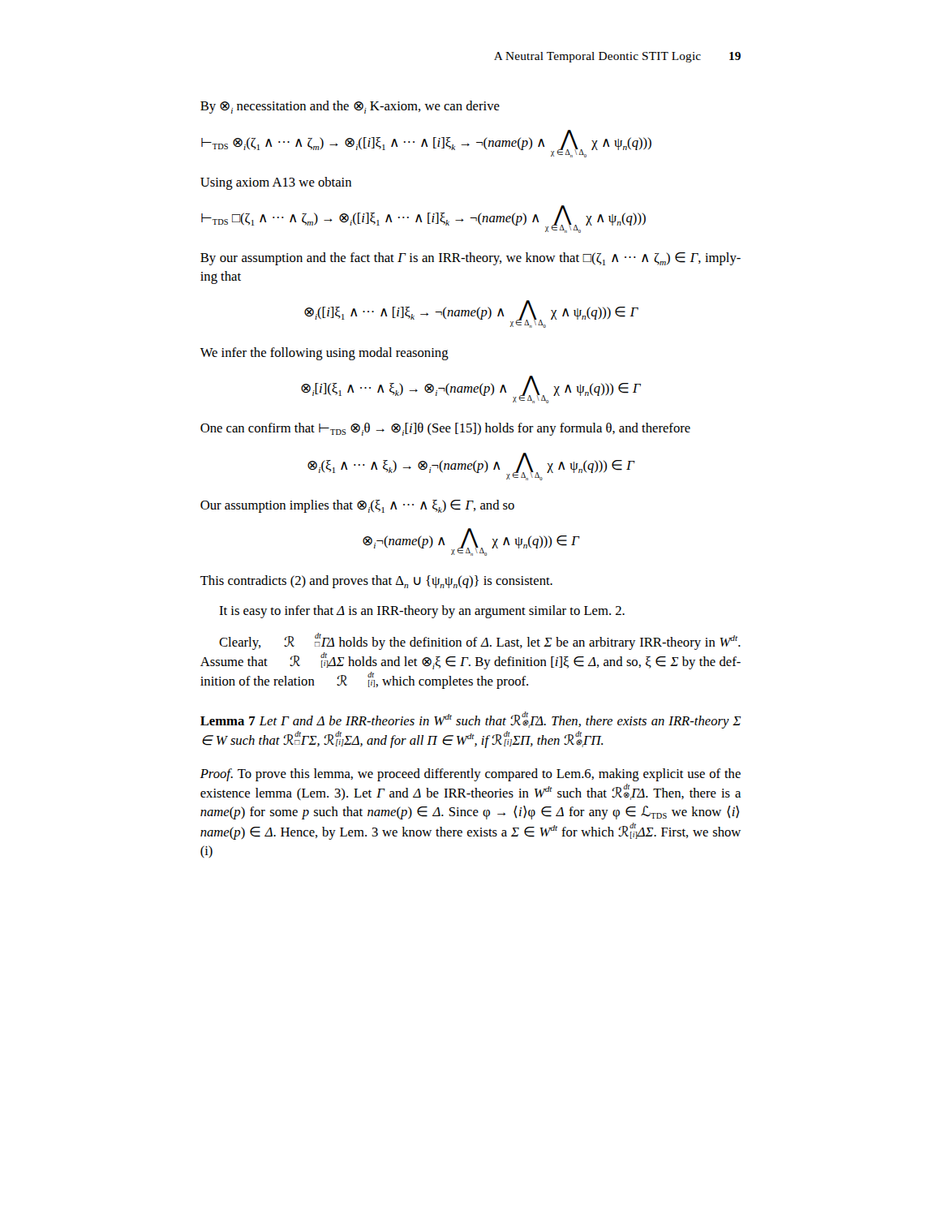A Neutral Temporal Deontic STIT Logic 19
By ⊗i necessitation and the ⊗i K-axiom, we can derive
⊢TDS ⊗i(ζ1 ∧ ··· ∧ ζm) → ⊗i([i]ξ1 ∧ ··· ∧ [i]ξk → ¬(name(p) ∧ ⋀χ ∈ Δn \ Δ0 χ ∧ ψn(q)))
Using axiom A13 we obtain
⊢TDS □(ζ1 ∧ ··· ∧ ζm) → ⊗i([i]ξ1 ∧ ··· ∧ [i]ξk → ¬(name(p) ∧ ⋀χ ∈ Δn \ Δ0 χ ∧ ψn(q)))
By our assumption and the fact that Γ is an IRR-theory, we know that □(ζ1 ∧ ··· ∧ ζm) ∈ Γ, implying that
⊗i([i]ξ1 ∧ ··· ∧ [i]ξk → ¬(name(p) ∧ ⋀χ ∈ Δn \ Δ0 χ ∧ ψn(q))) ∈ Γ
We infer the following using modal reasoning
⊗i[i](ξ1 ∧ ··· ∧ ξk) → ⊗i¬(name(p) ∧ ⋀χ ∈ Δn \ Δ0 χ ∧ ψn(q))) ∈ Γ
One can confirm that ⊢TDS ⊗iθ → ⊗i[i]θ (See [15]) holds for any formula θ, and therefore
⊗i(ξ1 ∧ ··· ∧ ξk) → ⊗i¬(name(p) ∧ ⋀χ ∈ Δn \ Δ0 χ ∧ ψn(q))) ∈ Γ
Our assumption implies that ⊗i(ξ1 ∧ ··· ∧ ξk) ∈ Γ, and so
⊗i¬(name(p) ∧ ⋀χ ∈ Δn \ Δ0 χ ∧ ψn(q))) ∈ Γ
This contradicts (2) and proves that Δn ∪ {ψnψn(q)} is consistent.
It is easy to infer that Δ is an IRR-theory by an argument similar to Lem. 2.
Clearly, ℛdt□ΓΔ holds by the definition of Δ. Last, let Σ be an arbitrary IRR-theory in Wdt. Assume that ℛdt[i] ΔΣ holds and let ⊗iξ ∈ Γ. By definition [i]ξ ∈ Δ, and so, ξ ∈ Σ by the definition of the relation ℛdt[i], which completes the proof.
Lemma 7 Let Γ and Δ be IRR-theories in Wdt such that ℛdt⊗i ΓΔ. Then, there exists an IRR-theory Σ ∈ W such that ℛdt□ΓΣ, ℛdt[i] ΣΔ, and for all Π ∈ Wdt, if ℛdt[i] ΣΠ, then ℛdt⊗i ΓΠ.
Proof. To prove this lemma, we proceed differently compared to Lem.6, making explicit use of the existence lemma (Lem. 3). Let Γ and Δ be IRR-theories in Wdt such that ℛdt⊗i ΓΔ. Then, there is a name(p) for some p such that name(p) ∈ Δ. Since φ → ⟨i⟩φ ∈ Δ for any φ ∈ ℒTDS we know ⟨i⟩name(p) ∈ Δ. Hence, by Lem. 3 we know there exists a Σ ∈ Wdt for which ℛdt[i] ΔΣ. First, we show (i)